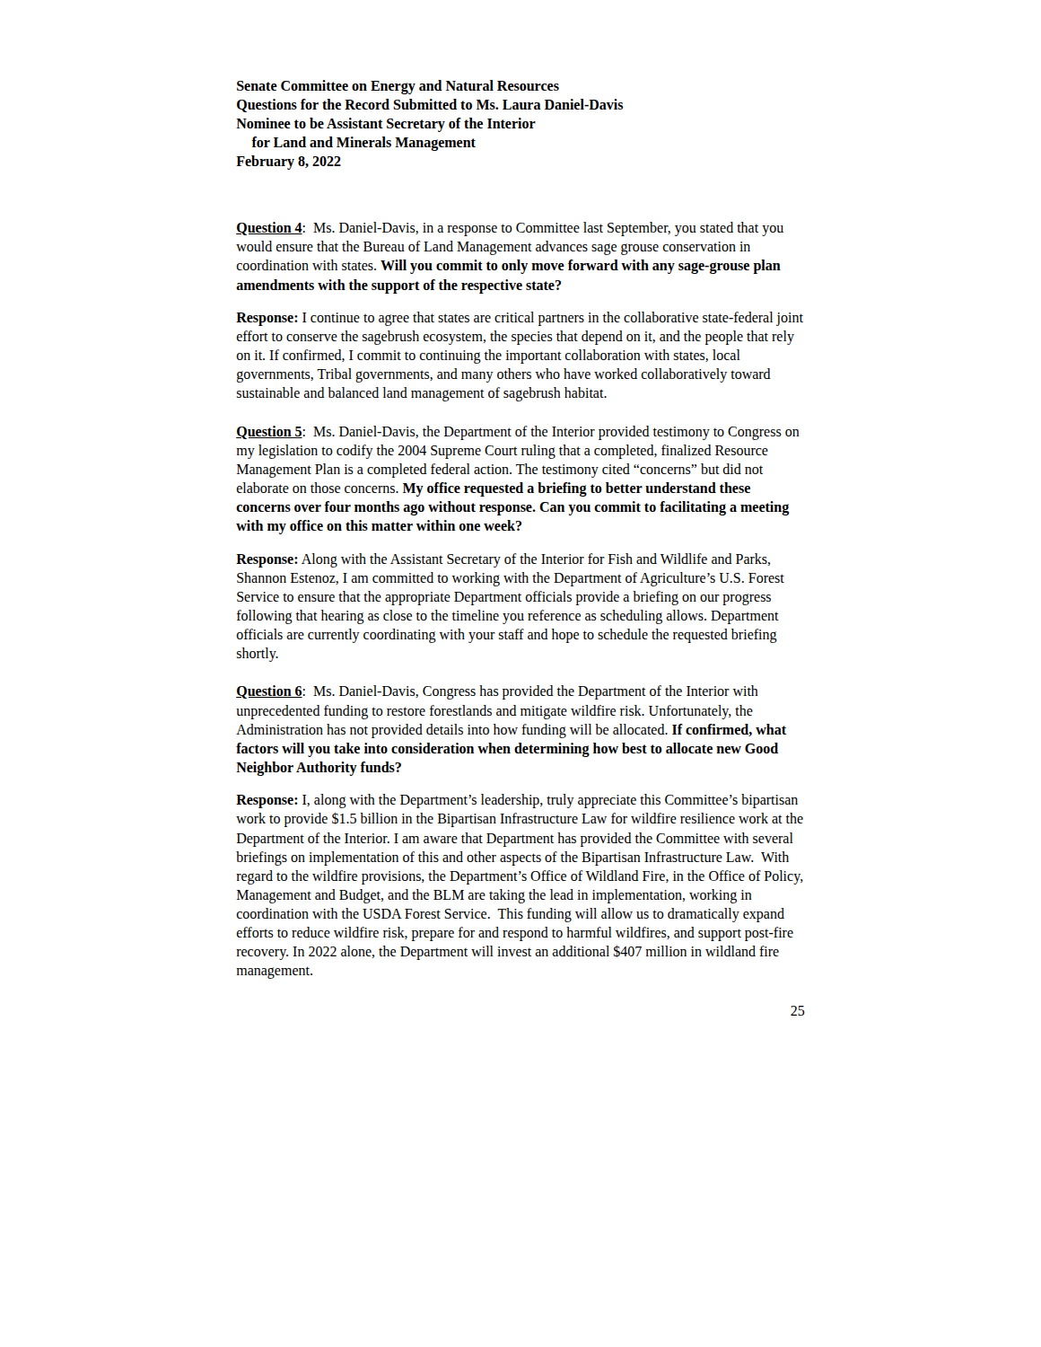Senate Committee on Energy and Natural Resources
Questions for the Record Submitted to Ms. Laura Daniel-Davis
Nominee to be Assistant Secretary of the Interior
for Land and Minerals Management
February 8, 2022
Question 4: Ms. Daniel-Davis, in a response to Committee last September, you stated that you would ensure that the Bureau of Land Management advances sage grouse conservation in coordination with states. Will you commit to only move forward with any sage-grouse plan amendments with the support of the respective state?
Response: I continue to agree that states are critical partners in the collaborative state-federal joint effort to conserve the sagebrush ecosystem, the species that depend on it, and the people that rely on it. If confirmed, I commit to continuing the important collaboration with states, local governments, Tribal governments, and many others who have worked collaboratively toward sustainable and balanced land management of sagebrush habitat.
Question 5: Ms. Daniel-Davis, the Department of the Interior provided testimony to Congress on my legislation to codify the 2004 Supreme Court ruling that a completed, finalized Resource Management Plan is a completed federal action. The testimony cited “concerns” but did not elaborate on those concerns. My office requested a briefing to better understand these concerns over four months ago without response. Can you commit to facilitating a meeting with my office on this matter within one week?
Response: Along with the Assistant Secretary of the Interior for Fish and Wildlife and Parks, Shannon Estenoz, I am committed to working with the Department of Agriculture’s U.S. Forest Service to ensure that the appropriate Department officials provide a briefing on our progress following that hearing as close to the timeline you reference as scheduling allows. Department officials are currently coordinating with your staff and hope to schedule the requested briefing shortly.
Question 6: Ms. Daniel-Davis, Congress has provided the Department of the Interior with unprecedented funding to restore forestlands and mitigate wildfire risk. Unfortunately, the Administration has not provided details into how funding will be allocated. If confirmed, what factors will you take into consideration when determining how best to allocate new Good Neighbor Authority funds?
Response: I, along with the Department’s leadership, truly appreciate this Committee’s bipartisan work to provide $1.5 billion in the Bipartisan Infrastructure Law for wildfire resilience work at the Department of the Interior. I am aware that Department has provided the Committee with several briefings on implementation of this and other aspects of the Bipartisan Infrastructure Law. With regard to the wildfire provisions, the Department’s Office of Wildland Fire, in the Office of Policy, Management and Budget, and the BLM are taking the lead in implementation, working in coordination with the USDA Forest Service. This funding will allow us to dramatically expand efforts to reduce wildfire risk, prepare for and respond to harmful wildfires, and support post-fire recovery. In 2022 alone, the Department will invest an additional $407 million in wildland fire management.
25